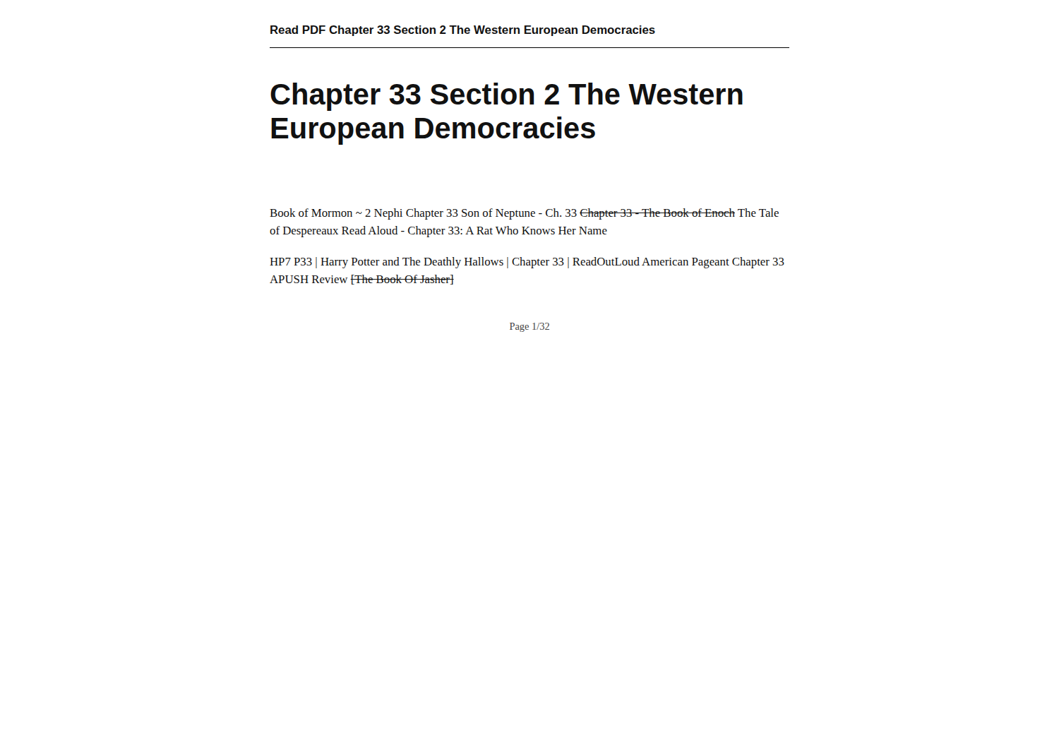Read PDF Chapter 33 Section 2 The Western European Democracies
Chapter 33 Section 2 The Western European Democracies
Book of Mormon ~ 2 Nephi Chapter 33 Son of Neptune - Ch. 33 Chapter 33 - The Book of Enoch The Tale of Despereaux Read Aloud - Chapter 33: A Rat Who Knows Her Name
HP7 P33 | Harry Potter and The Deathly Hallows | Chapter 33 | ReadOutLoud American Pageant Chapter 33 APUSH Review [The Book Of Jasher]
Page 1/32